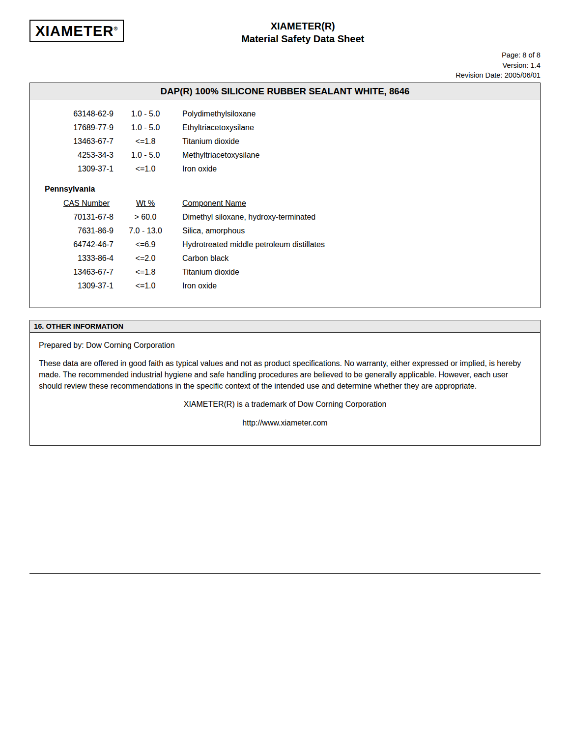XIAMETER®
XIAMETER(R)
Material Safety Data Sheet
Page: 8 of 8
Version: 1.4
Revision Date: 2005/06/01
DAP(R) 100% SILICONE RUBBER SEALANT WHITE, 8646
| 63148-62-9 | 1.0 - 5.0 | Polydimethylsiloxane |
| 17689-77-9 | 1.0 - 5.0 | Ethyltriacetoxysilane |
| 13463-67-7 | <=1.8 | Titanium dioxide |
| 4253-34-3 | 1.0 - 5.0 | Methyltriacetoxysilane |
| 1309-37-1 | <=1.0 | Iron oxide |
Pennsylvania
| CAS Number | Wt % | Component Name |
| --- | --- | --- |
| 70131-67-8 | > 60.0 | Dimethyl siloxane, hydroxy-terminated |
| 7631-86-9 | 7.0 - 13.0 | Silica, amorphous |
| 64742-46-7 | <=6.9 | Hydrotreated middle petroleum distillates |
| 1333-86-4 | <=2.0 | Carbon black |
| 13463-67-7 | <=1.8 | Titanium dioxide |
| 1309-37-1 | <=1.0 | Iron oxide |
16. OTHER INFORMATION
Prepared by: Dow Corning Corporation
These data are offered in good faith as typical values and not as product specifications. No warranty, either expressed or implied, is hereby made. The recommended industrial hygiene and safe handling procedures are believed to be generally applicable. However, each user should review these recommendations in the specific context of the intended use and determine whether they are appropriate.
XIAMETER(R) is a trademark of Dow Corning Corporation
http://www.xiameter.com